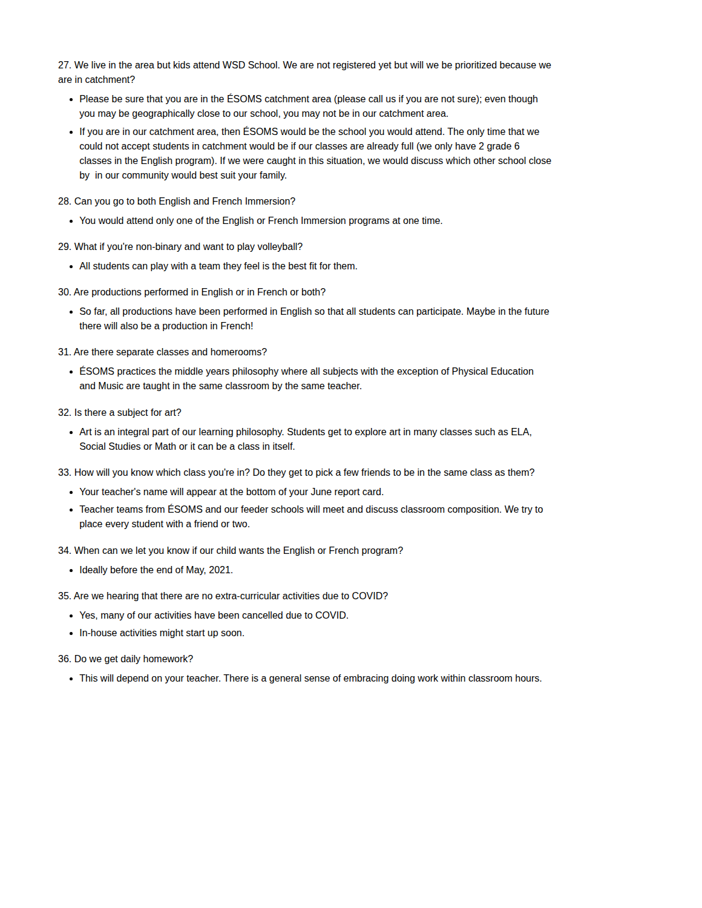27. We live in the area but kids attend WSD School. We are not registered yet but will we be prioritized because we are in catchment?
Please be sure that you are in the ÉSOMS catchment area (please call us if you are not sure); even though you may be geographically close to our school, you may not be in our catchment area.
If you are in our catchment area, then ÉSOMS would be the school you would attend. The only time that we could not accept students in catchment would be if our classes are already full (we only have 2 grade 6 classes in the English program). If we were caught in this situation, we would discuss which other school close by in our community would best suit your family.
28. Can you go to both English and French Immersion?
You would attend only one of the English or French Immersion programs at one time.
29. What if you're non-binary and want to play volleyball?
All students can play with a team they feel is the best fit for them.
30. Are productions performed in English or in French or both?
So far, all productions have been performed in English so that all students can participate. Maybe in the future there will also be a production in French!
31. Are there separate classes and homerooms?
ÉSOMS practices the middle years philosophy where all subjects with the exception of Physical Education and Music are taught in the same classroom by the same teacher.
32. Is there a subject for art?
Art is an integral part of our learning philosophy. Students get to explore art in many classes such as ELA, Social Studies or Math or it can be a class in itself.
33. How will you know which class you're in? Do they get to pick a few friends to be in the same class as them?
Your teacher's name will appear at the bottom of your June report card.
Teacher teams from ÉSOMS and our feeder schools will meet and discuss classroom composition. We try to place every student with a friend or two.
34. When can we let you know if our child wants the English or French program?
Ideally before the end of May, 2021.
35. Are we hearing that there are no extra-curricular activities due to COVID?
Yes, many of our activities have been cancelled due to COVID.
In-house activities might start up soon.
36. Do we get daily homework?
This will depend on your teacher. There is a general sense of embracing doing work within classroom hours.